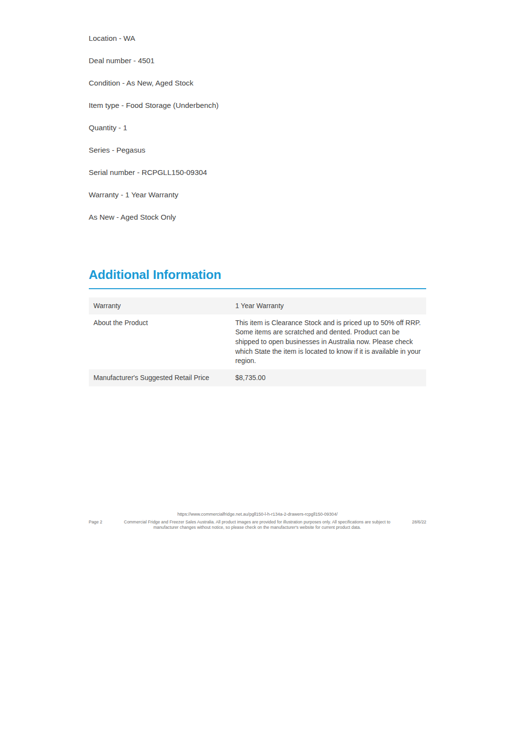Location - WA
Deal number - 4501
Condition - As New, Aged Stock
Item type - Food Storage (Underbench)
Quantity - 1
Series - Pegasus
Serial number - RCPGLL150-09304
Warranty - 1 Year Warranty
As New - Aged Stock Only
Additional Information
| Warranty | 1 Year Warranty |
| About the Product | This item is Clearance Stock and is priced up to 50% off RRP. Some items are scratched and dented. Product can be shipped to open businesses in Australia now. Please check which State the item is located to know if it is available in your region. |
| Manufacturer's Suggested Retail Price | $8,735.00 |
https://www.commercialfridge.net.au/pgll150-l-h-r134a-2-drawers-rcpgll150-09304/
Page 2
Commercial Fridge and Freezer Sales Australia. All product images are provided for illustration purposes only. All specifications are subject to manufacturer changes without notice, so please check on the manufacturer's website for current product data.
28/6/22